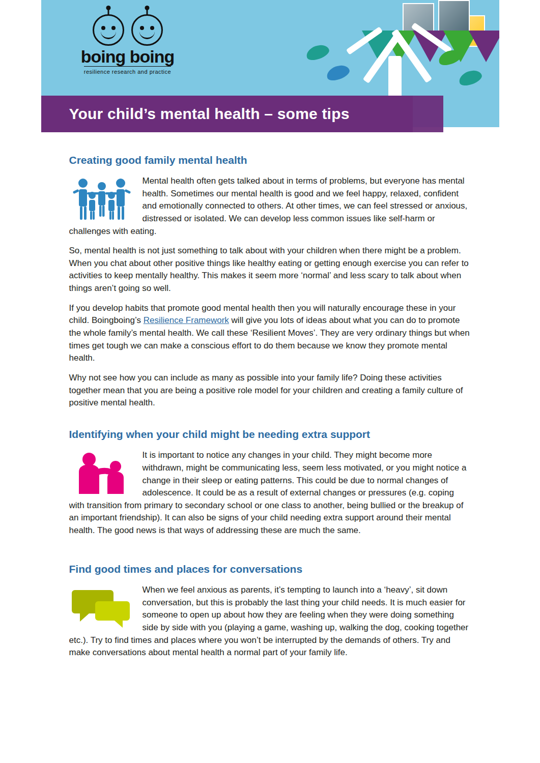boing boing
resilience research and practice
Your child’s mental health – some tips
Creating good family mental health
Mental health often gets talked about in terms of problems, but everyone has mental health. Sometimes our mental health is good and we feel happy, relaxed, confident and emotionally connected to others. At other times, we can feel stressed or anxious, distressed or isolated. We can develop less common issues like self-harm or challenges with eating.
So, mental health is not just something to talk about with your children when there might be a problem. When you chat about other positive things like healthy eating or getting enough exercise you can refer to activities to keep mentally healthy. This makes it seem more ‘normal’ and less scary to talk about when things aren’t going so well.
If you develop habits that promote good mental health then you will naturally encourage these in your child. Boingboing’s Resilience Framework will give you lots of ideas about what you can do to promote the whole family’s mental health. We call these ‘Resilient Moves’. They are very ordinary things but when times get tough we can make a conscious effort to do them because we know they promote mental health.
Why not see how you can include as many as possible into your family life? Doing these activities together mean that you are being a positive role model for your children and creating a family culture of positive mental health.
Identifying when your child might be needing extra support
It is important to notice any changes in your child. They might become more withdrawn, might be communicating less, seem less motivated, or you might notice a change in their sleep or eating patterns. This could be due to normal changes of adolescence. It could be as a result of external changes or pressures (e.g. coping with transition from primary to secondary school or one class to another, being bullied or the breakup of an important friendship). It can also be signs of your child needing extra support around their mental health. The good news is that ways of addressing these are much the same.
Find good times and places for conversations
When we feel anxious as parents, it’s tempting to launch into a ‘heavy’, sit down conversation, but this is probably the last thing your child needs. It is much easier for someone to open up about how they are feeling when they were doing something side by side with you (playing a game, washing up, walking the dog, cooking together etc.). Try to find times and places where you won’t be interrupted by the demands of others. Try and make conversations about mental health a normal part of your family life.